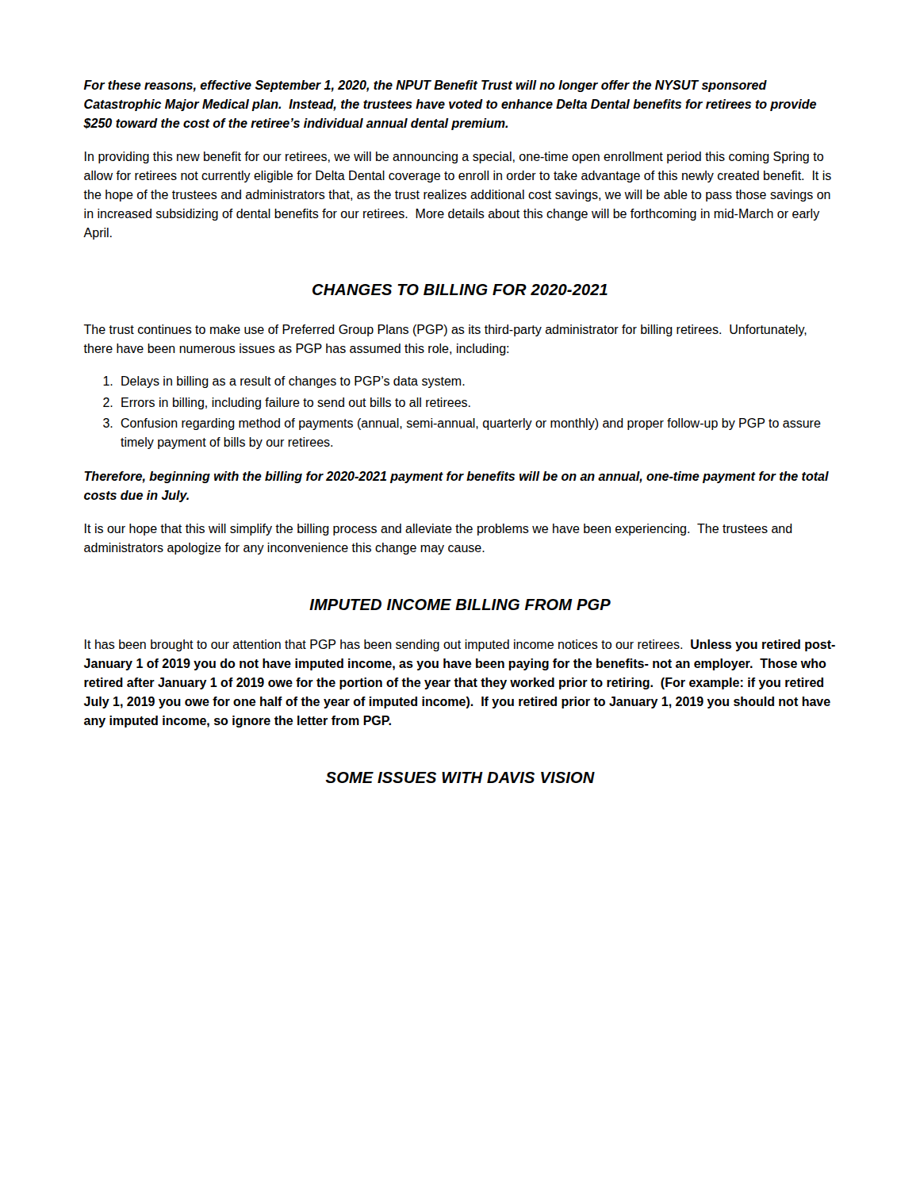For these reasons, effective September 1, 2020, the NPUT Benefit Trust will no longer offer the NYSUT sponsored Catastrophic Major Medical plan. Instead, the trustees have voted to enhance Delta Dental benefits for retirees to provide $250 toward the cost of the retiree’s individual annual dental premium.
In providing this new benefit for our retirees, we will be announcing a special, one-time open enrollment period this coming Spring to allow for retirees not currently eligible for Delta Dental coverage to enroll in order to take advantage of this newly created benefit. It is the hope of the trustees and administrators that, as the trust realizes additional cost savings, we will be able to pass those savings on in increased subsidizing of dental benefits for our retirees. More details about this change will be forthcoming in mid-March or early April.
CHANGES TO BILLING FOR 2020-2021
The trust continues to make use of Preferred Group Plans (PGP) as its third-party administrator for billing retirees. Unfortunately, there have been numerous issues as PGP has assumed this role, including:
Delays in billing as a result of changes to PGP’s data system.
Errors in billing, including failure to send out bills to all retirees.
Confusion regarding method of payments (annual, semi-annual, quarterly or monthly) and proper follow-up by PGP to assure timely payment of bills by our retirees.
Therefore, beginning with the billing for 2020-2021 payment for benefits will be on an annual, one-time payment for the total costs due in July.
It is our hope that this will simplify the billing process and alleviate the problems we have been experiencing. The trustees and administrators apologize for any inconvenience this change may cause.
IMPUTED INCOME BILLING FROM PGP
It has been brought to our attention that PGP has been sending out imputed income notices to our retirees. Unless you retired post-January 1 of 2019 you do not have imputed income, as you have been paying for the benefits- not an employer. Those who retired after January 1 of 2019 owe for the portion of the year that they worked prior to retiring. (For example: if you retired July 1, 2019 you owe for one half of the year of imputed income). If you retired prior to January 1, 2019 you should not have any imputed income, so ignore the letter from PGP.
SOME ISSUES WITH DAVIS VISION